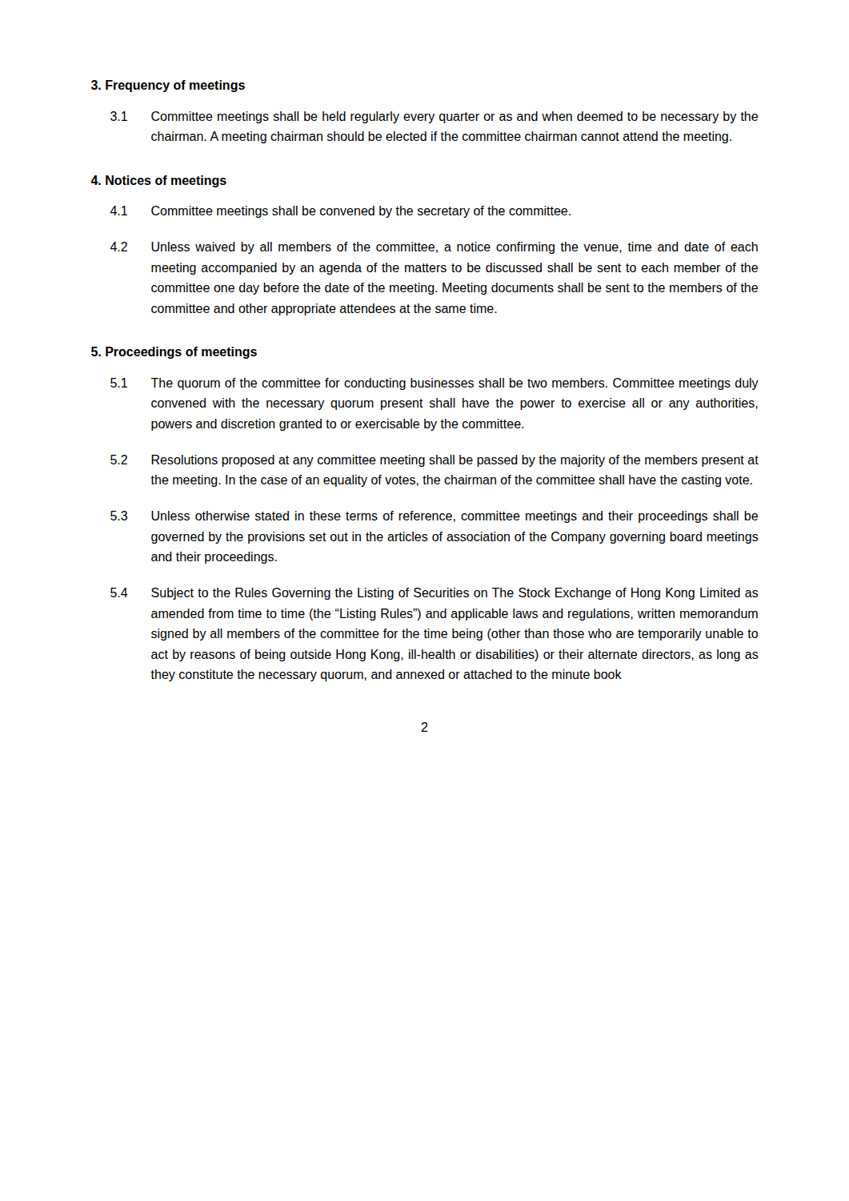3. Frequency of meetings
3.1
Committee meetings shall be held regularly every quarter or as and when deemed to be necessary by the chairman. A meeting chairman should be elected if the committee chairman cannot attend the meeting.
4. Notices of meetings
4.1
Committee meetings shall be convened by the secretary of the committee.
4.2
Unless waived by all members of the committee, a notice confirming the venue, time and date of each meeting accompanied by an agenda of the matters to be discussed shall be sent to each member of the committee one day before the date of the meeting. Meeting documents shall be sent to the members of the committee and other appropriate attendees at the same time.
5. Proceedings of meetings
5.1
The quorum of the committee for conducting businesses shall be two members. Committee meetings duly convened with the necessary quorum present shall have the power to exercise all or any authorities, powers and discretion granted to or exercisable by the committee.
5.2
Resolutions proposed at any committee meeting shall be passed by the majority of the members present at the meeting. In the case of an equality of votes, the chairman of the committee shall have the casting vote.
5.3
Unless otherwise stated in these terms of reference, committee meetings and their proceedings shall be governed by the provisions set out in the articles of association of the Company governing board meetings and their proceedings.
5.4
Subject to the Rules Governing the Listing of Securities on The Stock Exchange of Hong Kong Limited as amended from time to time (the “Listing Rules”) and applicable laws and regulations, written memorandum signed by all members of the committee for the time being (other than those who are temporarily unable to act by reasons of being outside Hong Kong, ill-health or disabilities) or their alternate directors, as long as they constitute the necessary quorum, and annexed or attached to the minute book
2